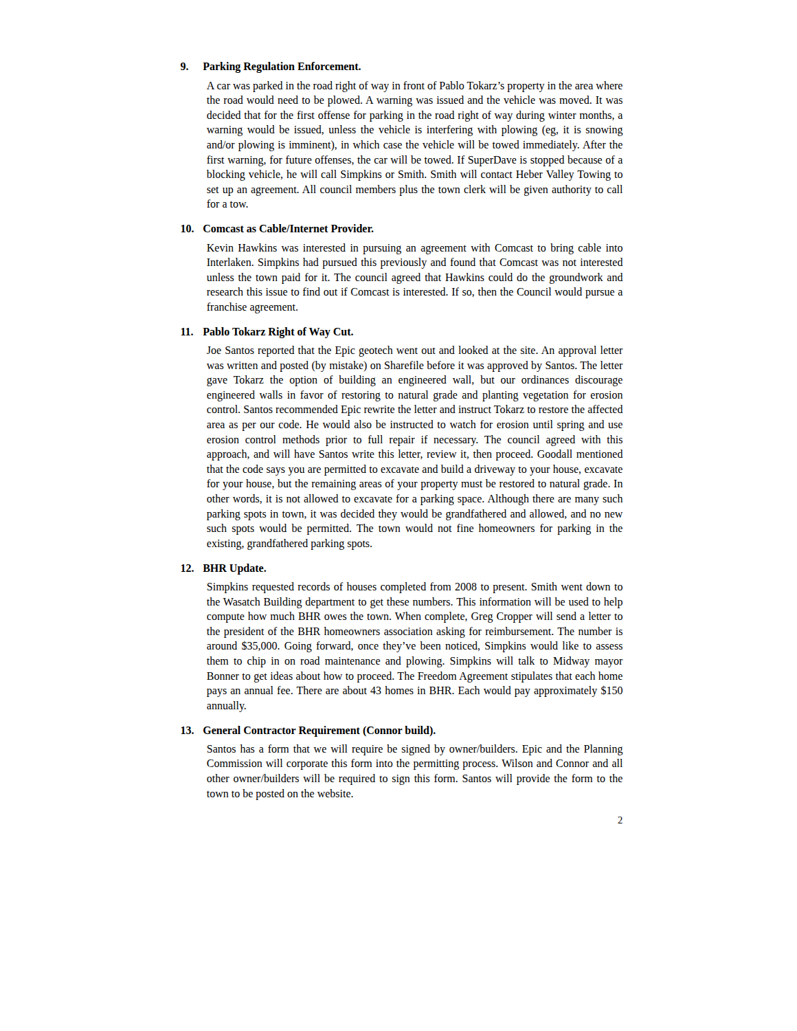Parking Regulation Enforcement.
A car was parked in the road right of way in front of Pablo Tokarz’s property in the area where the road would need to be plowed. A warning was issued and the vehicle was moved. It was decided that for the first offense for parking in the road right of way during winter months, a warning would be issued, unless the vehicle is interfering with plowing (eg, it is snowing and/or plowing is imminent), in which case the vehicle will be towed immediately. After the first warning, for future offenses, the car will be towed. If SuperDave is stopped because of a blocking vehicle, he will call Simpkins or Smith. Smith will contact Heber Valley Towing to set up an agreement. All council members plus the town clerk will be given authority to call for a tow.
Comcast as Cable/Internet Provider.
Kevin Hawkins was interested in pursuing an agreement with Comcast to bring cable into Interlaken. Simpkins had pursued this previously and found that Comcast was not interested unless the town paid for it. The council agreed that Hawkins could do the groundwork and research this issue to find out if Comcast is interested. If so, then the Council would pursue a franchise agreement.
Pablo Tokarz Right of Way Cut.
Joe Santos reported that the Epic geotech went out and looked at the site. An approval letter was written and posted (by mistake) on Sharefile before it was approved by Santos. The letter gave Tokarz the option of building an engineered wall, but our ordinances discourage engineered walls in favor of restoring to natural grade and planting vegetation for erosion control. Santos recommended Epic rewrite the letter and instruct Tokarz to restore the affected area as per our code. He would also be instructed to watch for erosion until spring and use erosion control methods prior to full repair if necessary. The council agreed with this approach, and will have Santos write this letter, review it, then proceed. Goodall mentioned that the code says you are permitted to excavate and build a driveway to your house, excavate for your house, but the remaining areas of your property must be restored to natural grade. In other words, it is not allowed to excavate for a parking space. Although there are many such parking spots in town, it was decided they would be grandfathered and allowed, and no new such spots would be permitted. The town would not fine homeowners for parking in the existing, grandfathered parking spots.
BHR Update.
Simpkins requested records of houses completed from 2008 to present. Smith went down to the Wasatch Building department to get these numbers. This information will be used to help compute how much BHR owes the town. When complete, Greg Cropper will send a letter to the president of the BHR homeowners association asking for reimbursement. The number is around $35,000. Going forward, once they’ve been noticed, Simpkins would like to assess them to chip in on road maintenance and plowing. Simpkins will talk to Midway mayor Bonner to get ideas about how to proceed. The Freedom Agreement stipulates that each home pays an annual fee. There are about 43 homes in BHR. Each would pay approximately $150 annually.
General Contractor Requirement (Connor build).
Santos has a form that we will require be signed by owner/builders. Epic and the Planning Commission will corporate this form into the permitting process. Wilson and Connor and all other owner/builders will be required to sign this form. Santos will provide the form to the town to be posted on the website.
2